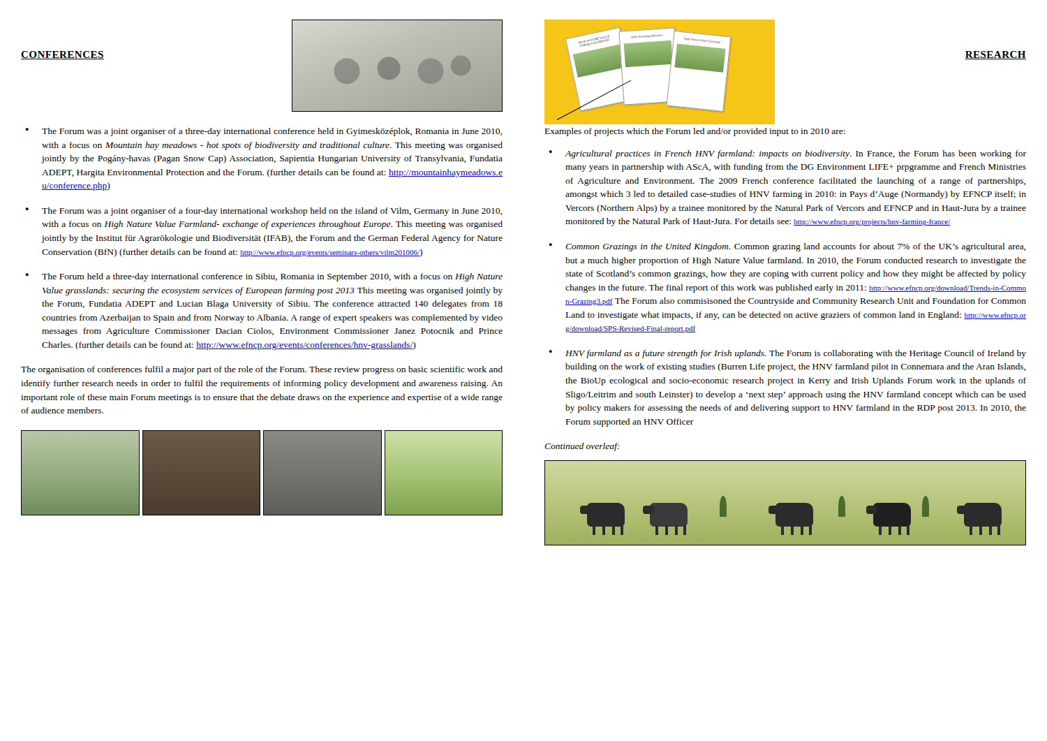CONFERENCES
The Forum was a joint organiser of a three-day international conference held in Gyimesközéplok, Romania in June 2010, with a focus on Mountain hay meadows - hot spots of biodiversity and traditional culture. This meeting was organised jointly by the Pogány-havas (Pagan Snow Cap) Association, Sapientia Hungarian University of Transylvania, Fundatia ADEPT, Hargita Environmental Protection and the Forum. (further details can be found at: http://mountainhaymeadows.eu/conference.php)
The Forum was a joint organiser of a four-day international workshop held on the island of Vilm, Germany in June 2010, with a focus on High Nature Value Farmland- exchange of experiences throughout Europe. This meeting was organised jointly by the Institut für Agrarökologie und Biodiversität (IFAB), the Forum and the German Federal Agency for Nature Conservation (BfN) (further details can be found at: http://www.efncp.org/events/seminars-others/vilm201006/)
The Forum held a three-day international conference in Sibiu, Romania in September 2010, with a focus on High Nature Value grasslands: securing the ecosystem services of European farming post 2013 This meeting was organised jointly by the Forum, Fundatia ADEPT and Lucian Blaga University of Sibiu. The conference attracted 140 delegates from 18 countries from Azerbaijan to Spain and from Norway to Albania. A range of expert speakers was complemented by video messages from Agriculture Commissioner Dacian Ciolos, Environment Commissioner Janez Potocnik and Prince Charles. (further details can be found at: http://www.efncp.org/events/conferences/hnv-grasslands/)
The organisation of conferences fulfil a major part of the role of the Forum. These review progress on basic scientific work and identify further research needs in order to fulfil the requirements of informing policy development and awareness raising. An important role of these main Forum meetings is to ensure that the debate draws on the experience and expertise of a wide range of audience members.
HIGH NATURE VALUE FARMLAND REPORT
HNV Farming Indicators
High Nature Value Farmland
RESEARCH
Examples of projects which the Forum led and/or provided input to in 2010 are:
Agricultural practices in French HNV farmland: impacts on biodiversity. In France, the Forum has been working for many years in partnership with AScA, with funding from the DG Environment LIFE+ prpgramme and French Ministries of Agriculture and Environment. The 2009 French conference facilitated the launching of a range of partnerships, amongst which 3 led to detailed case-studies of HNV farming in 2010: in Pays d’Auge (Normandy) by EFNCP itself; in Vercors (Northern Alps) by a trainee monitored by the Natural Park of Vercors and EFNCP and in Haut-Jura by a trainee monitored by the Natural Park of Haut-Jura. For details see: http://www.efncp.org/projects/hnv-farming-france/
Common Grazings in the United Kingdom. Common grazing land accounts for about 7% of the UK’s agricultural area, but a much higher proportion of High Nature Value farmland. In 2010, the Forum conducted research to investigate the state of Scotland’s common grazings, how they are coping with current policy and how they might be affected by policy changes in the future. The final report of this work was published early in 2011: http://www.efncp.org/download/Trends-in-Common-Grazing3.pdf The Forum also commisisoned the Countryside and Community Research Unit and Foundation for Common Land to investigate what impacts, if any, can be detected on active graziers of common land in England: http://www.efncp.org/download/SPS-Revised-Final-report.pdf
HNV farmland as a future strength for Irish uplands. The Forum is collaborating with the Heritage Council of Ireland by building on the work of existing studies (Burren Life project, the HNV farmland pilot in Connemara and the Aran Islands, the BioUp ecological and socio-economic research project in Kerry and Irish Uplands Forum work in the uplands of Sligo/Leitrim and south Leinster) to develop a ‘next step’ approach using the HNV farmland concept which can be used by policy makers for assessing the needs of and delivering support to HNV farmland in the RDP post 2013. In 2010, the Forum supported an HNV Officer
Continued overleaf: